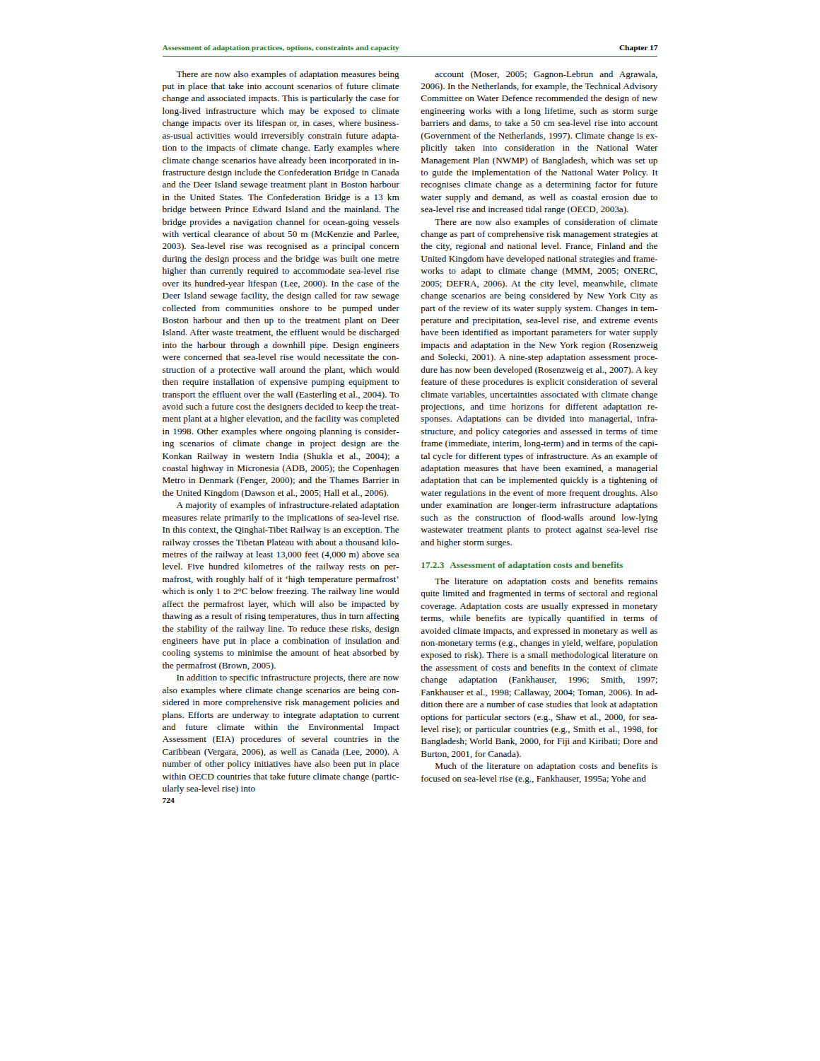Assessment of adaptation practices, options, constraints and capacity Chapter 17
There are now also examples of adaptation measures being put in place that take into account scenarios of future climate change and associated impacts. This is particularly the case for long-lived infrastructure which may be exposed to climate change impacts over its lifespan or, in cases, where business-as-usual activities would irreversibly constrain future adaptation to the impacts of climate change. Early examples where climate change scenarios have already been incorporated in infrastructure design include the Confederation Bridge in Canada and the Deer Island sewage treatment plant in Boston harbour in the United States. The Confederation Bridge is a 13 km bridge between Prince Edward Island and the mainland. The bridge provides a navigation channel for ocean-going vessels with vertical clearance of about 50 m (McKenzie and Parlee, 2003). Sea-level rise was recognised as a principal concern during the design process and the bridge was built one metre higher than currently required to accommodate sea-level rise over its hundred-year lifespan (Lee, 2000). In the case of the Deer Island sewage facility, the design called for raw sewage collected from communities onshore to be pumped under Boston harbour and then up to the treatment plant on Deer Island. After waste treatment, the effluent would be discharged into the harbour through a downhill pipe. Design engineers were concerned that sea-level rise would necessitate the construction of a protective wall around the plant, which would then require installation of expensive pumping equipment to transport the effluent over the wall (Easterling et al., 2004). To avoid such a future cost the designers decided to keep the treatment plant at a higher elevation, and the facility was completed in 1998. Other examples where ongoing planning is considering scenarios of climate change in project design are the Konkan Railway in western India (Shukla et al., 2004); a coastal highway in Micronesia (ADB, 2005); the Copenhagen Metro in Denmark (Fenger, 2000); and the Thames Barrier in the United Kingdom (Dawson et al., 2005; Hall et al., 2006).
A majority of examples of infrastructure-related adaptation measures relate primarily to the implications of sea-level rise. In this context, the Qinghai-Tibet Railway is an exception. The railway crosses the Tibetan Plateau with about a thousand kilometres of the railway at least 13,000 feet (4,000 m) above sea level. Five hundred kilometres of the railway rests on permafrost, with roughly half of it ‘high temperature permafrost’ which is only 1 to 2°C below freezing. The railway line would affect the permafrost layer, which will also be impacted by thawing as a result of rising temperatures, thus in turn affecting the stability of the railway line. To reduce these risks, design engineers have put in place a combination of insulation and cooling systems to minimise the amount of heat absorbed by the permafrost (Brown, 2005).
In addition to specific infrastructure projects, there are now also examples where climate change scenarios are being considered in more comprehensive risk management policies and plans. Efforts are underway to integrate adaptation to current and future climate within the Environmental Impact Assessment (EIA) procedures of several countries in the Caribbean (Vergara, 2006), as well as Canada (Lee, 2000). A number of other policy initiatives have also been put in place within OECD countries that take future climate change (particularly sea-level rise) into
account (Moser, 2005; Gagnon-Lebrun and Agrawala, 2006). In the Netherlands, for example, the Technical Advisory Committee on Water Defence recommended the design of new engineering works with a long lifetime, such as storm surge barriers and dams, to take a 50 cm sea-level rise into account (Government of the Netherlands, 1997). Climate change is explicitly taken into consideration in the National Water Management Plan (NWMP) of Bangladesh, which was set up to guide the implementation of the National Water Policy. It recognises climate change as a determining factor for future water supply and demand, as well as coastal erosion due to sea-level rise and increased tidal range (OECD, 2003a).
There are now also examples of consideration of climate change as part of comprehensive risk management strategies at the city, regional and national level. France, Finland and the United Kingdom have developed national strategies and frameworks to adapt to climate change (MMM, 2005; ONERC, 2005; DEFRA, 2006). At the city level, meanwhile, climate change scenarios are being considered by New York City as part of the review of its water supply system. Changes in temperature and precipitation, sea-level rise, and extreme events have been identified as important parameters for water supply impacts and adaptation in the New York region (Rosenzweig and Solecki, 2001). A nine-step adaptation assessment procedure has now been developed (Rosenzweig et al., 2007). A key feature of these procedures is explicit consideration of several climate variables, uncertainties associated with climate change projections, and time horizons for different adaptation responses. Adaptations can be divided into managerial, infrastructure, and policy categories and assessed in terms of time frame (immediate, interim, long-term) and in terms of the capital cycle for different types of infrastructure. As an example of adaptation measures that have been examined, a managerial adaptation that can be implemented quickly is a tightening of water regulations in the event of more frequent droughts. Also under examination are longer-term infrastructure adaptations such as the construction of flood-walls around low-lying wastewater treatment plants to protect against sea-level rise and higher storm surges.
17.2.3 Assessment of adaptation costs and benefits
The literature on adaptation costs and benefits remains quite limited and fragmented in terms of sectoral and regional coverage. Adaptation costs are usually expressed in monetary terms, while benefits are typically quantified in terms of avoided climate impacts, and expressed in monetary as well as non-monetary terms (e.g., changes in yield, welfare, population exposed to risk). There is a small methodological literature on the assessment of costs and benefits in the context of climate change adaptation (Fankhauser, 1996; Smith, 1997; Fankhauser et al., 1998; Callaway, 2004; Toman, 2006). In addition there are a number of case studies that look at adaptation options for particular sectors (e.g., Shaw et al., 2000, for sea-level rise); or particular countries (e.g., Smith et al., 1998, for Bangladesh; World Bank, 2000, for Fiji and Kiribati; Dore and Burton, 2001, for Canada).
Much of the literature on adaptation costs and benefits is focused on sea-level rise (e.g., Fankhauser, 1995a; Yohe and
724